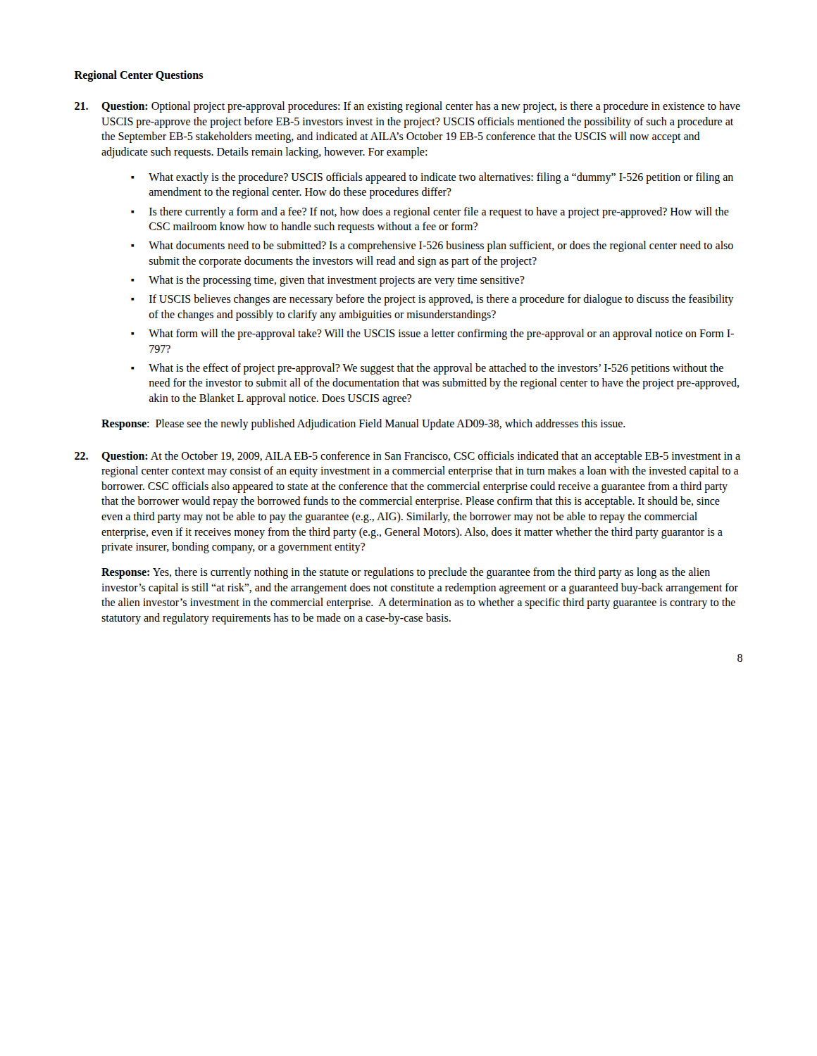Regional Center Questions
21.
Question: Optional project pre-approval procedures: If an existing regional center has a new project, is there a procedure in existence to have USCIS pre-approve the project before EB-5 investors invest in the project? USCIS officials mentioned the possibility of such a procedure at the September EB-5 stakeholders meeting, and indicated at AILA’s October 19 EB-5 conference that the USCIS will now accept and adjudicate such requests. Details remain lacking, however. For example:
What exactly is the procedure? USCIS officials appeared to indicate two alternatives: filing a “dummy” I-526 petition or filing an amendment to the regional center. How do these procedures differ?
Is there currently a form and a fee? If not, how does a regional center file a request to have a project pre-approved? How will the CSC mailroom know how to handle such requests without a fee or form?
What documents need to be submitted? Is a comprehensive I-526 business plan sufficient, or does the regional center need to also submit the corporate documents the investors will read and sign as part of the project?
What is the processing time, given that investment projects are very time sensitive?
If USCIS believes changes are necessary before the project is approved, is there a procedure for dialogue to discuss the feasibility of the changes and possibly to clarify any ambiguities or misunderstandings?
What form will the pre-approval take? Will the USCIS issue a letter confirming the pre-approval or an approval notice on Form I-797?
What is the effect of project pre-approval? We suggest that the approval be attached to the investors’ I-526 petitions without the need for the investor to submit all of the documentation that was submitted by the regional center to have the project pre-approved, akin to the Blanket L approval notice. Does USCIS agree?
Response: Please see the newly published Adjudication Field Manual Update AD09-38, which addresses this issue.
22.
Question: At the October 19, 2009, AILA EB-5 conference in San Francisco, CSC officials indicated that an acceptable EB-5 investment in a regional center context may consist of an equity investment in a commercial enterprise that in turn makes a loan with the invested capital to a borrower. CSC officials also appeared to state at the conference that the commercial enterprise could receive a guarantee from a third party that the borrower would repay the borrowed funds to the commercial enterprise. Please confirm that this is acceptable. It should be, since even a third party may not be able to pay the guarantee (e.g., AIG). Similarly, the borrower may not be able to repay the commercial enterprise, even if it receives money from the third party (e.g., General Motors). Also, does it matter whether the third party guarantor is a private insurer, bonding company, or a government entity?
Response: Yes, there is currently nothing in the statute or regulations to preclude the guarantee from the third party as long as the alien investor’s capital is still “at risk”, and the arrangement does not constitute a redemption agreement or a guaranteed buy-back arrangement for the alien investor’s investment in the commercial enterprise. A determination as to whether a specific third party guarantee is contrary to the statutory and regulatory requirements has to be made on a case-by-case basis.
8